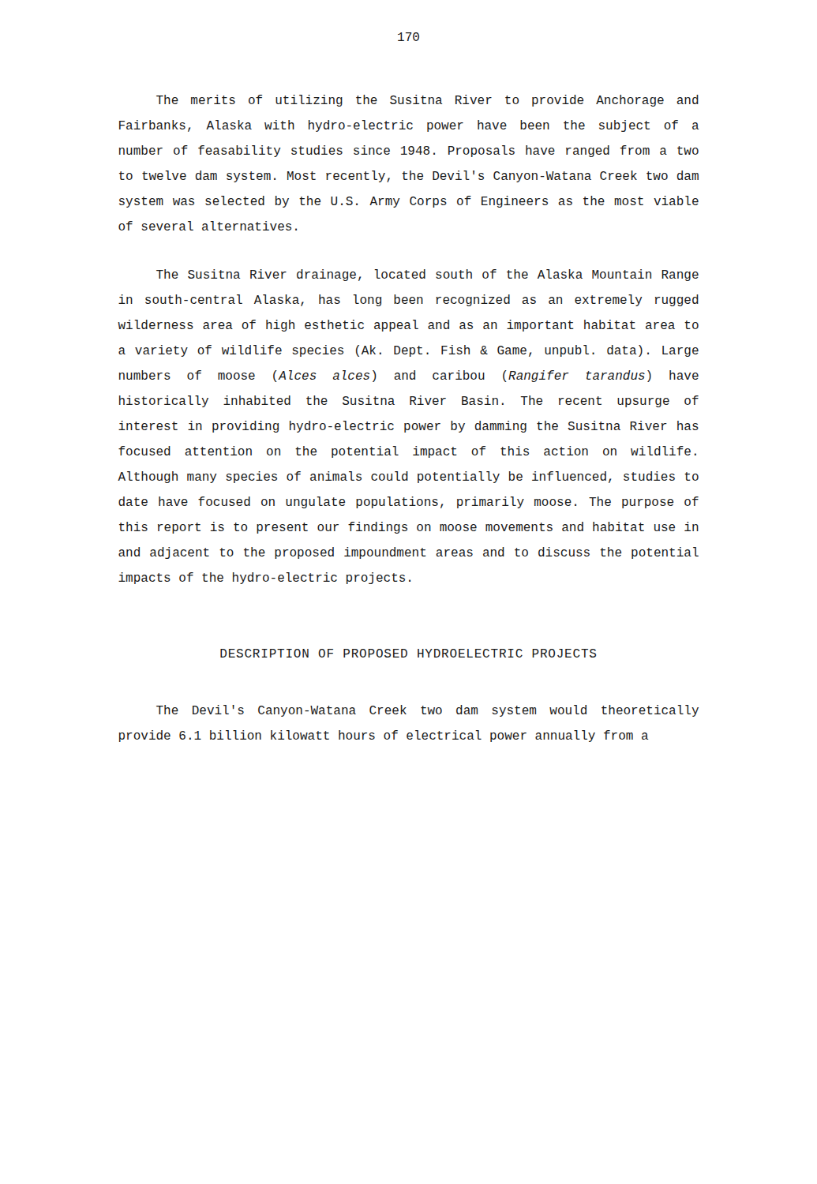170
The merits of utilizing the Susitna River to provide Anchorage and Fairbanks, Alaska with hydro-electric power have been the subject of a number of feasability studies since 1948. Proposals have ranged from a two to twelve dam system. Most recently, the Devil's Canyon-Watana Creek two dam system was selected by the U.S. Army Corps of Engineers as the most viable of several alternatives.
The Susitna River drainage, located south of the Alaska Mountain Range in south-central Alaska, has long been recognized as an extremely rugged wilderness area of high esthetic appeal and as an important habitat area to a variety of wildlife species (Ak. Dept. Fish & Game, unpubl. data). Large numbers of moose (Alces alces) and caribou (Rangifer tarandus) have historically inhabited the Susitna River Basin. The recent upsurge of interest in providing hydro-electric power by damming the Susitna River has focused attention on the potential impact of this action on wildlife. Although many species of animals could potentially be influenced, studies to date have focused on ungulate populations, primarily moose. The purpose of this report is to present our findings on moose movements and habitat use in and adjacent to the proposed impoundment areas and to discuss the potential impacts of the hydro-electric projects.
DESCRIPTION OF PROPOSED HYDROELECTRIC PROJECTS
The Devil's Canyon-Watana Creek two dam system would theoretically provide 6.1 billion kilowatt hours of electrical power annually from a